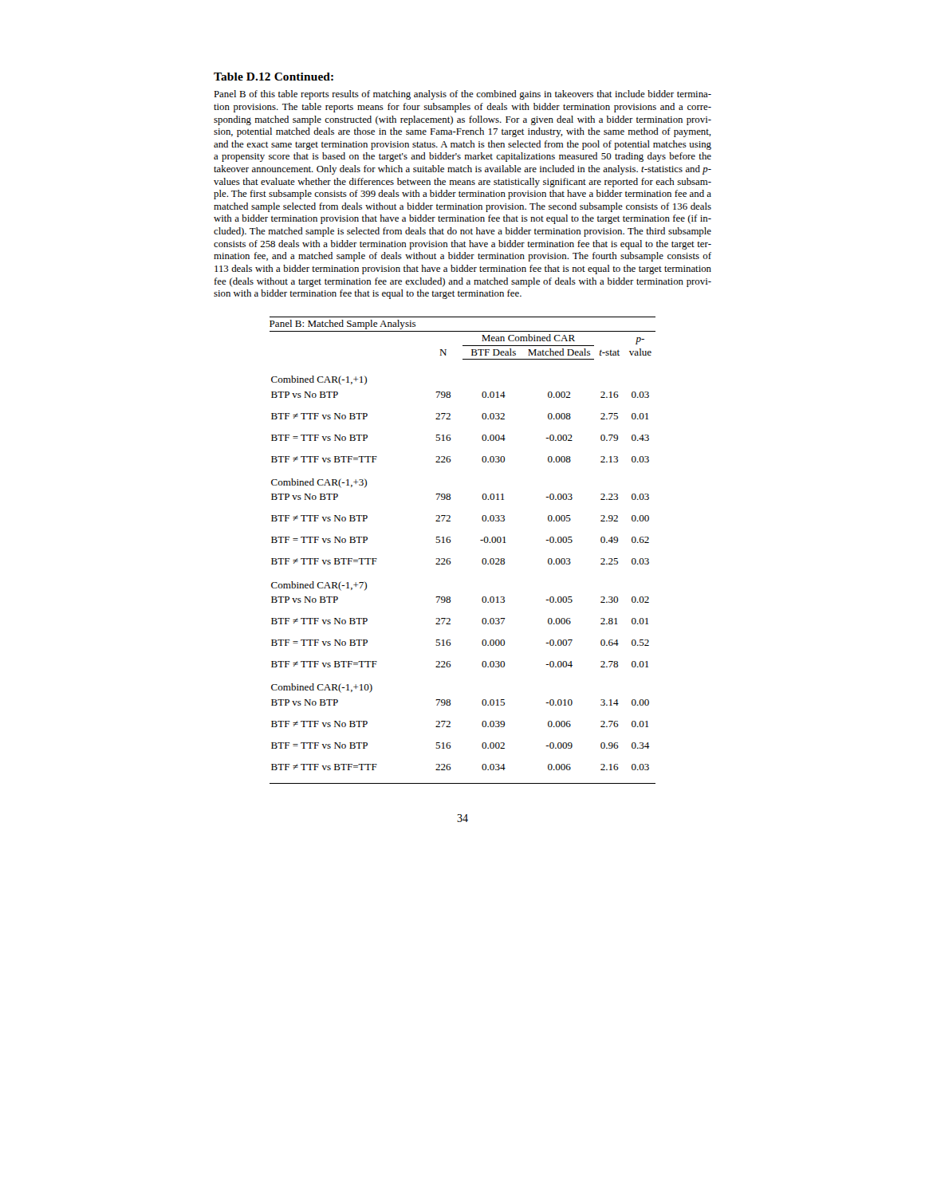Table D.12 Continued:
Panel B of this table reports results of matching analysis of the combined gains in takeovers that include bidder termination provisions. The table reports means for four subsamples of deals with bidder termination provisions and a corresponding matched sample constructed (with replacement) as follows. For a given deal with a bidder termination provision, potential matched deals are those in the same Fama-French 17 target industry, with the same method of payment, and the exact same target termination provision status. A match is then selected from the pool of potential matches using a propensity score that is based on the target's and bidder's market capitalizations measured 50 trading days before the takeover announcement. Only deals for which a suitable match is available are included in the analysis. t-statistics and p-values that evaluate whether the differences between the means are statistically significant are reported for each subsample. The first subsample consists of 399 deals with a bidder termination provision that have a bidder termination fee and a matched sample selected from deals without a bidder termination provision. The second subsample consists of 136 deals with a bidder termination provision that have a bidder termination fee that is not equal to the target termination fee (if included). The matched sample is selected from deals that do not have a bidder termination provision. The third subsample consists of 258 deals with a bidder termination provision that have a bidder termination fee that is equal to the target termination fee, and a matched sample of deals without a bidder termination provision. The fourth subsample consists of 113 deals with a bidder termination provision that have a bidder termination fee that is not equal to the target termination fee (deals without a target termination fee are excluded) and a matched sample of deals with a bidder termination provision with a bidder termination fee that is equal to the target termination fee.
| Panel B: Matched Sample Analysis |
| | N | Mean Combined CAR | t -stat | p -value |
| | BTF Deals | Matched Deals |
| Combined CAR(-1,+1) |
| BTP vs No BTP | 798 | 0.014 | 0.002 | 2.16 | 0.03 |
| BTF ≠ TTF vs No BTP | 272 | 0.032 | 0.008 | 2.75 | 0.01 |
| BTF = TTF vs No BTP | 516 | 0.004 | -0.002 | 0.79 | 0.43 |
| BTF ≠ TTF vs BTF=TTF | 226 | 0.030 | 0.008 | 2.13 | 0.03 |
| Combined CAR(-1,+3) |
| BTP vs No BTP | 798 | 0.011 | -0.003 | 2.23 | 0.03 |
| BTF ≠ TTF vs No BTP | 272 | 0.033 | 0.005 | 2.92 | 0.00 |
| BTF = TTF vs No BTP | 516 | -0.001 | -0.005 | 0.49 | 0.62 |
| BTF ≠ TTF vs BTF=TTF | 226 | 0.028 | 0.003 | 2.25 | 0.03 |
| Combined CAR(-1,+7) |
| BTP vs No BTP | 798 | 0.013 | -0.005 | 2.30 | 0.02 |
| BTF ≠ TTF vs No BTP | 272 | 0.037 | 0.006 | 2.81 | 0.01 |
| BTF = TTF vs No BTP | 516 | 0.000 | -0.007 | 0.64 | 0.52 |
| BTF ≠ TTF vs BTF=TTF | 226 | 0.030 | -0.004 | 2.78 | 0.01 |
| Combined CAR(-1,+10) |
| BTP vs No BTP | 798 | 0.015 | -0.010 | 3.14 | 0.00 |
| BTF ≠ TTF vs No BTP | 272 | 0.039 | 0.006 | 2.76 | 0.01 |
| BTF = TTF vs No BTP | 516 | 0.002 | -0.009 | 0.96 | 0.34 |
| BTF ≠ TTF vs BTF=TTF | 226 | 0.034 | 0.006 | 2.16 | 0.03 |
34